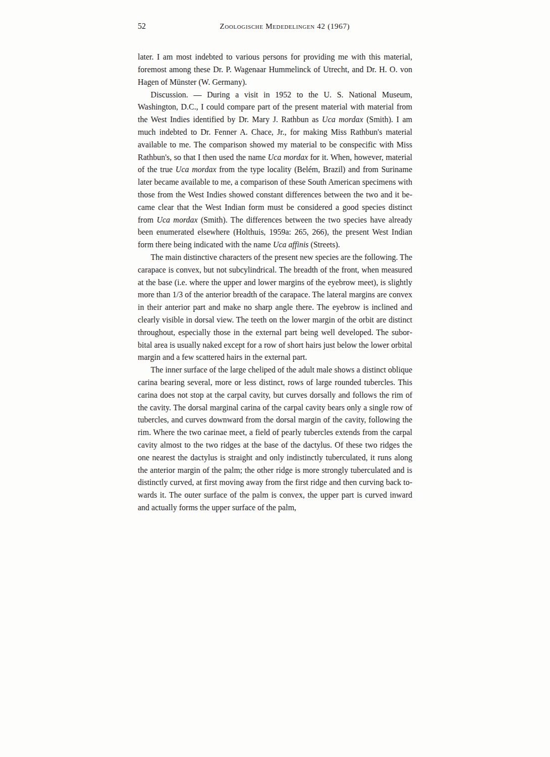52 Zoologische Mededelingen 42 (1967)
later. I am most indebted to various persons for providing me with this material, foremost among these Dr. P. Wagenaar Hummelinck of Utrecht, and Dr. H. O. von Hagen of Münster (W. Germany).
Discussion. — During a visit in 1952 to the U. S. National Museum, Washington, D.C., I could compare part of the present material with material from the West Indies identified by Dr. Mary J. Rathbun as Uca mordax (Smith). I am much indebted to Dr. Fenner A. Chace, Jr., for making Miss Rathbun's material available to me. The comparison showed my material to be conspecific with Miss Rathbun's, so that I then used the name Uca mordax for it. When, however, material of the true Uca mordax from the type locality (Belém, Brazil) and from Suriname later became available to me, a comparison of these South American specimens with those from the West Indies showed constant differences between the two and it became clear that the West Indian form must be considered a good species distinct from Uca mordax (Smith). The differences between the two species have already been enumerated elsewhere (Holthuis, 1959a: 265, 266), the present West Indian form there being indicated with the name Uca affinis (Streets).
The main distinctive characters of the present new species are the following. The carapace is convex, but not subcylindrical. The breadth of the front, when measured at the base (i.e. where the upper and lower margins of the eyebrow meet), is slightly more than 1/3 of the anterior breadth of the carapace. The lateral margins are convex in their anterior part and make no sharp angle there. The eyebrow is inclined and clearly visible in dorsal view. The teeth on the lower margin of the orbit are distinct throughout, especially those in the external part being well developed. The suborbital area is usually naked except for a row of short hairs just below the lower orbital margin and a few scattered hairs in the external part.
The inner surface of the large cheliped of the adult male shows a distinct oblique carina bearing several, more or less distinct, rows of large rounded tubercles. This carina does not stop at the carpal cavity, but curves dorsally and follows the rim of the cavity. The dorsal marginal carina of the carpal cavity bears only a single row of tubercles, and curves downward from the dorsal margin of the cavity, following the rim. Where the two carinae meet, a field of pearly tubercles extends from the carpal cavity almost to the two ridges at the base of the dactylus. Of these two ridges the one nearest the dactylus is straight and only indistinctly tuberculated, it runs along the anterior margin of the palm; the other ridge is more strongly tuberculated and is distinctly curved, at first moving away from the first ridge and then curving back towards it. The outer surface of the palm is convex, the upper part is curved inward and actually forms the upper surface of the palm,